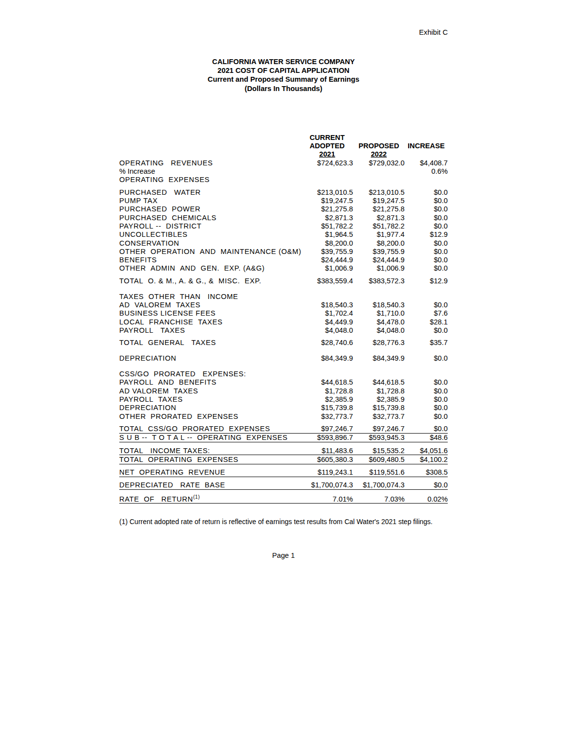Exhibit C
CALIFORNIA WATER SERVICE COMPANY
2021 COST OF CAPITAL APPLICATION
Current and Proposed Summary of Earnings
(Dollars In Thousands)
| | CURRENT | | |
| | ADOPTED | PROPOSED | INCREASE |
| | 2021 | 2022 | |
| OPERATING REVENUES | $724,623.3 | $729,032.0 | $4,408.7 |
| % Increase | | | 0.6% |
| OPERATING EXPENSES | | | |
| PURCHASED WATER | $213,010.5 | $213,010.5 | $0.0 |
| PUMP TAX | $19,247.5 | $19,247.5 | $0.0 |
| PURCHASED POWER | $21,275.8 | $21,275.8 | $0.0 |
| PURCHASED CHEMICALS | $2,871.3 | $2,871.3 | $0.0 |
| PAYROLL -- DISTRICT | $51,782.2 | $51,782.2 | $0.0 |
| UNCOLLECTIBLES | $1,964.5 | $1,977.4 | $12.9 |
| CONSERVATION | $8,200.0 | $8,200.0 | $0.0 |
| OTHER OPERATION AND MAINTENANCE (O&M) | $39,755.9 | $39,755.9 | $0.0 |
| BENEFITS | $24,444.9 | $24,444.9 | $0.0 |
| OTHER ADMIN AND GEN. EXP. (A&G) | $1,006.9 | $1,006.9 | $0.0 |
| TOTAL O. & M., A. & G., & MISC. EXP. | $383,559.4 | $383,572.3 | $12.9 |
| TAXES OTHER THAN INCOME | | | |
| AD VALOREM TAXES | $18,540.3 | $18,540.3 | $0.0 |
| BUSINESS LICENSE FEES | $1,702.4 | $1,710.0 | $7.6 |
| LOCAL FRANCHISE TAXES | $4,449.9 | $4,478.0 | $28.1 |
| PAYROLL TAXES | $4,048.0 | $4,048.0 | $0.0 |
| TOTAL GENERAL TAXES | $28,740.6 | $28,776.3 | $35.7 |
| DEPRECIATION | $84,349.9 | $84,349.9 | $0.0 |
| CSS/GO PRORATED EXPENSES: | | | |
| PAYROLL AND BENEFITS | $44,618.5 | $44,618.5 | $0.0 |
| AD VALOREM TAXES | $1,728.8 | $1,728.8 | $0.0 |
| PAYROLL TAXES | $2,385.9 | $2,385.9 | $0.0 |
| DEPRECIATION | $15,739.8 | $15,739.8 | $0.0 |
| OTHER PRORATED EXPENSES | $32,773.7 | $32,773.7 | $0.0 |
| TOTAL CSS/GO PRORATED EXPENSES | $97,246.7 | $97,246.7 | $0.0 |
| S U B -- T O T A L -- OPERATING EXPENSES | $593,896.7 | $593,945.3 | $48.6 |
| TOTAL INCOME TAXES: | $11,483.6 | $15,535.2 | $4,051.6 |
| TOTAL OPERATING EXPENSES | $605,380.3 | $609,480.5 | $4,100.2 |
| NET OPERATING REVENUE | $119,243.1 | $119,551.6 | $308.5 |
| DEPRECIATED RATE BASE | $1,700,074.3 | $1,700,074.3 | $0.0 |
| RATE OF RETURN (1) | 7.01% | 7.03% | 0.02% |
(1) Current adopted rate of return is reflective of earnings test results from Cal Water's 2021 step filings.
Page 1